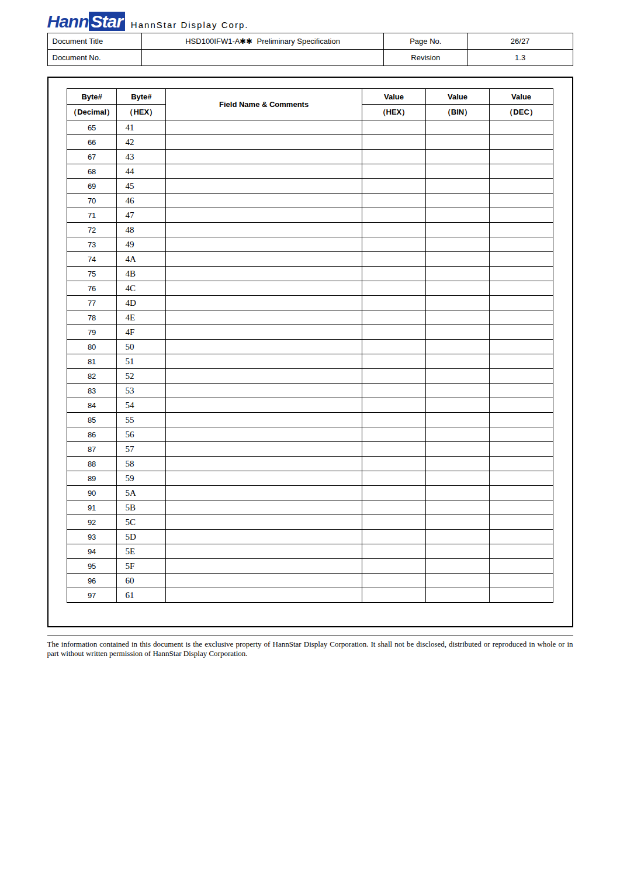Hann Star
HannStar Display Corp.
| Document Title | HSD100IFW1-A✱✱ Preliminary Specification | Page No. | 26/27 |
| Document No. | | Revision | 1.3 |
| Byte# | Byte# | Field Name & Comments | Value | Value | Value |
| --- | --- | --- | --- | --- | --- |
| （Decimal） | （HEX） | （HEX） | （BIN） | （DEC） |
| 65 | 41 | | | | |
| 66 | 42 | | | | |
| 67 | 43 | | | | |
| 68 | 44 | | | | |
| 69 | 45 | | | | |
| 70 | 46 | | | | |
| 71 | 47 | | | | |
| 72 | 48 | | | | |
| 73 | 49 | | | | |
| 74 | 4A | | | | |
| 75 | 4B | | | | |
| 76 | 4C | | | | |
| 77 | 4D | | | | |
| 78 | 4E | | | | |
| 79 | 4F | | | | |
| 80 | 50 | | | | |
| 81 | 51 | | | | |
| 82 | 52 | | | | |
| 83 | 53 | | | | |
| 84 | 54 | | | | |
| 85 | 55 | | | | |
| 86 | 56 | | | | |
| 87 | 57 | | | | |
| 88 | 58 | | | | |
| 89 | 59 | | | | |
| 90 | 5A | | | | |
| 91 | 5B | | | | |
| 92 | 5C | | | | |
| 93 | 5D | | | | |
| 94 | 5E | | | | |
| 95 | 5F | | | | |
| 96 | 60 | | | | |
| 97 | 61 | | | | |
The information contained in this document is the exclusive property of HannStar Display Corporation. It shall not be disclosed, distributed or reproduced in whole or in part without written permission of HannStar Display Corporation.